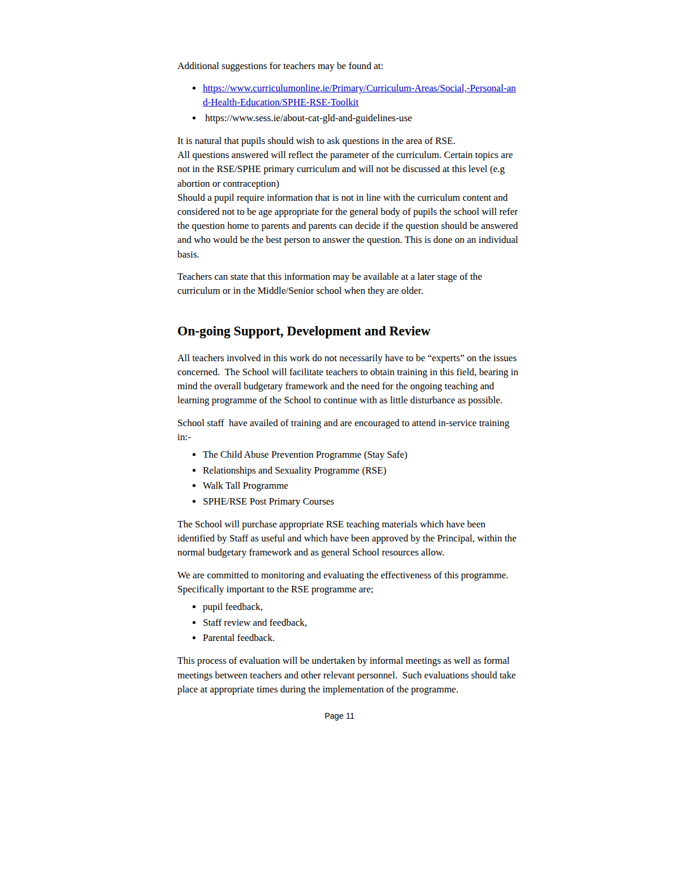Additional suggestions for teachers may be found at:
https://www.curriculumonline.ie/Primary/Curriculum-Areas/Social,-Personal-and-Health-Education/SPHE-RSE-Toolkit
https://www.sess.ie/about-cat-gld-and-guidelines-use
It is natural that pupils should wish to ask questions in the area of RSE.
All questions answered will reflect the parameter of the curriculum. Certain topics are not in the RSE/SPHE primary curriculum and will not be discussed at this level (e.g abortion or contraception)
Should a pupil require information that is not in line with the curriculum content and considered not to be age appropriate for the general body of pupils the school will refer the question home to parents and parents can decide if the question should be answered and who would be the best person to answer the question. This is done on an individual basis.
Teachers can state that this information may be available at a later stage of the curriculum or in the Middle/Senior school when they are older.
On-going Support, Development and Review
All teachers involved in this work do not necessarily have to be “experts” on the issues concerned. The School will facilitate teachers to obtain training in this field, bearing in mind the overall budgetary framework and the need for the ongoing teaching and learning programme of the School to continue with as little disturbance as possible.
School staff have availed of training and are encouraged to attend in-service training in:-
The Child Abuse Prevention Programme (Stay Safe)
Relationships and Sexuality Programme (RSE)
Walk Tall Programme
SPHE/RSE Post Primary Courses
The School will purchase appropriate RSE teaching materials which have been identified by Staff as useful and which have been approved by the Principal, within the normal budgetary framework and as general School resources allow.
We are committed to monitoring and evaluating the effectiveness of this programme. Specifically important to the RSE programme are;
pupil feedback,
Staff review and feedback,
Parental feedback.
This process of evaluation will be undertaken by informal meetings as well as formal meetings between teachers and other relevant personnel. Such evaluations should take place at appropriate times during the implementation of the programme.
Page 11